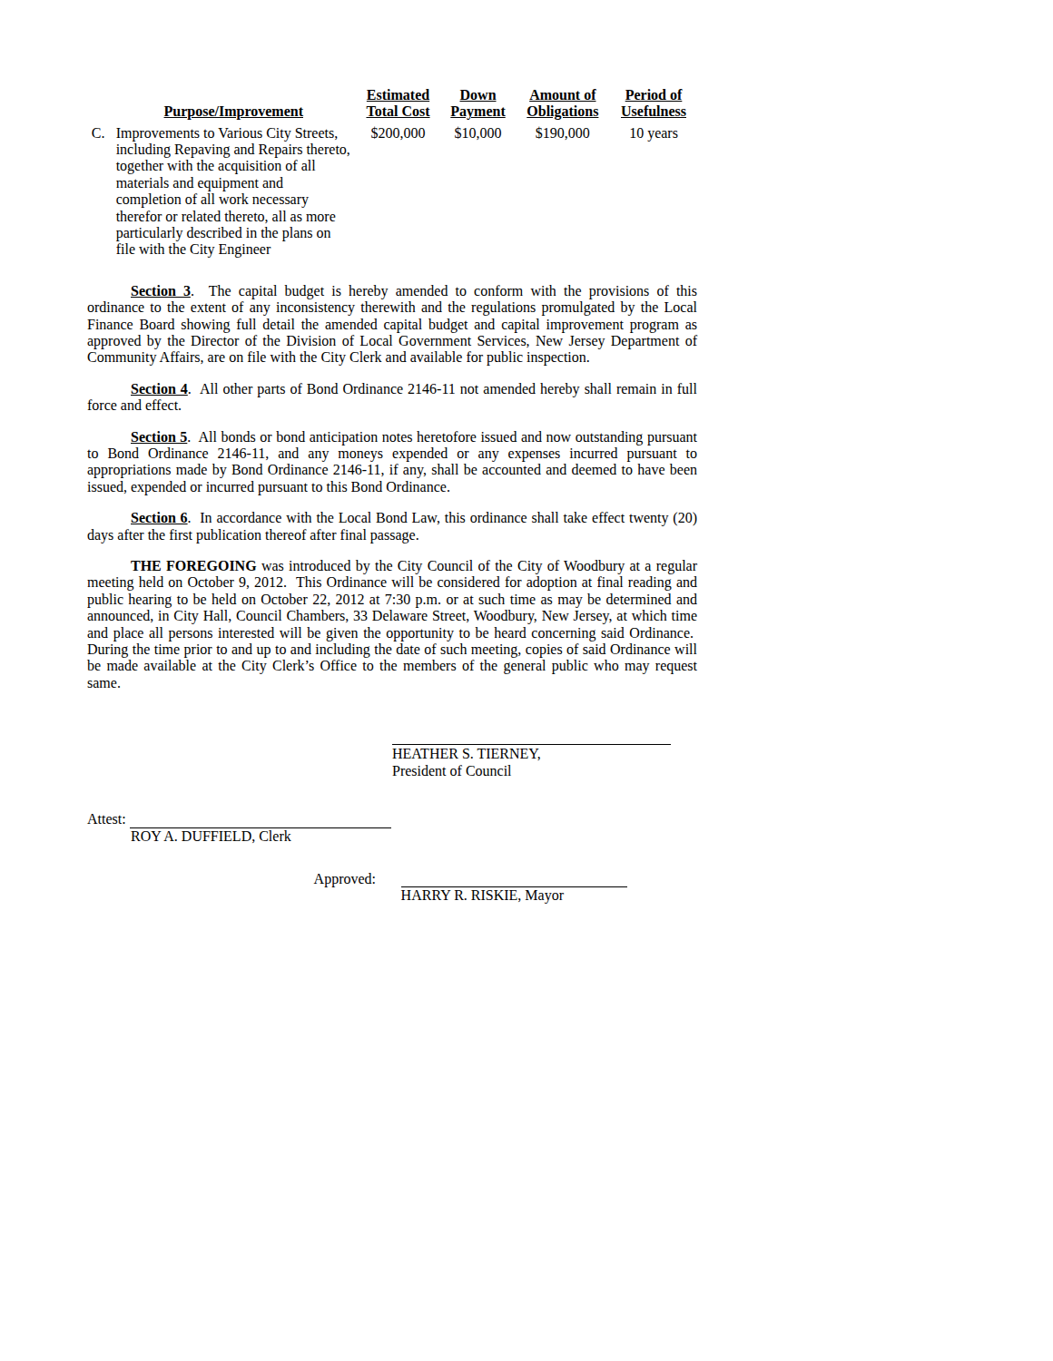| | Purpose/Improvement | Estimated Total Cost | Down Payment | Amount of Obligations | Period of Usefulness |
| --- | --- | --- | --- | --- | --- |
| C. | Improvements to Various City Streets, including Repaving and Repairs thereto, together with the acquisition of all materials and equipment and completion of all work necessary therefor or related thereto, all as more particularly described in the plans on file with the City Engineer | $200,000 | $10,000 | $190,000 | 10 years |
Section 3. The capital budget is hereby amended to conform with the provisions of this ordinance to the extent of any inconsistency therewith and the regulations promulgated by the Local Finance Board showing full detail the amended capital budget and capital improvement program as approved by the Director of the Division of Local Government Services, New Jersey Department of Community Affairs, are on file with the City Clerk and available for public inspection.
Section 4. All other parts of Bond Ordinance 2146-11 not amended hereby shall remain in full force and effect.
Section 5. All bonds or bond anticipation notes heretofore issued and now outstanding pursuant to Bond Ordinance 2146-11, and any moneys expended or any expenses incurred pursuant to appropriations made by Bond Ordinance 2146-11, if any, shall be accounted and deemed to have been issued, expended or incurred pursuant to this Bond Ordinance.
Section 6. In accordance with the Local Bond Law, this ordinance shall take effect twenty (20) days after the first publication thereof after final passage.
THE FOREGOING was introduced by the City Council of the City of Woodbury at a regular meeting held on October 9, 2012. This Ordinance will be considered for adoption at final reading and public hearing to be held on October 22, 2012 at 7:30 p.m. or at such time as may be determined and announced, in City Hall, Council Chambers, 33 Delaware Street, Woodbury, New Jersey, at which time and place all persons interested will be given the opportunity to be heard concerning said Ordinance. During the time prior to and up to and including the date of such meeting, copies of said Ordinance will be made available at the City Clerk’s Office to the members of the general public who may request same.
HEATHER S. TIERNEY,
President of Council
Attest:
ROY A. DUFFIELD, Clerk
Approved:
HARRY R. RISKIE, Mayor